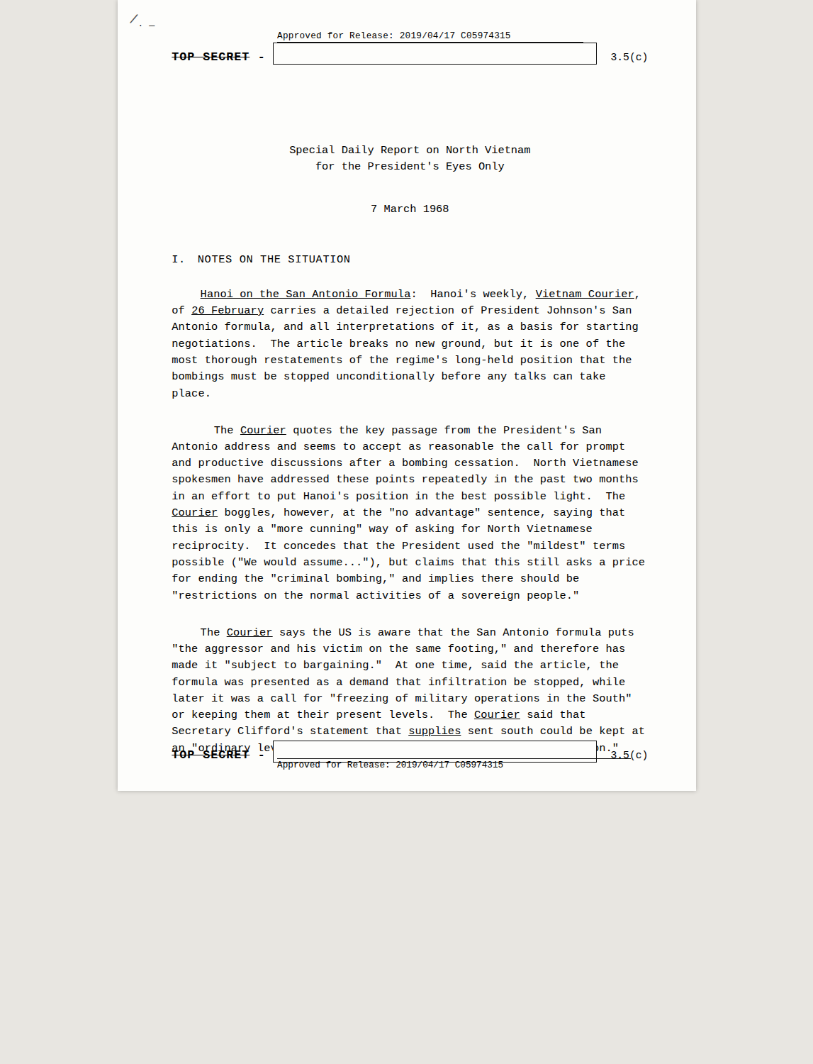/
· —​
Approved for Release: 2019/04/17 C05974315
TOP SECRET - 3.5(c)
Special Daily Report on North Vietnam
for the President's Eyes Only
7 March 1968
I. NOTES ON THE SITUATION
Hanoi on the San Antonio Formula: Hanoi's weekly, Vietnam Courier, of 26 February carries a detailed rejection of President Johnson's San Antonio formula, and all interpretations of it, as a basis for starting negotiations. The article breaks no new ground, but it is one of the most thorough restatements of the regime's long-held position that the bombings must be stopped unconditionally before any talks can take place.
The Courier quotes the key passage from the President's San Antonio address and seems to accept as reasonable the call for prompt and productive discussions after a bombing cessation. North Vietnamese spokesmen have addressed these points repeatedly in the past two months in an effort to put Hanoi's position in the best possible light. The Courier boggles, however, at the "no advantage" sentence, saying that this is only a "more cunning" way of asking for North Vietnamese reciprocity. It concedes that the President used the "mildest" terms possible ("We would assume..."), but claims that this still asks a price for ending the "criminal bombing," and implies there should be "restrictions on the normal activities of a sovereign people."
The Courier says the US is aware that the San Antonio formula puts "the aggressor and his victim on the same footing," and therefore has made it "subject to bargaining." At one time, said the article, the formula was presented as a demand that infiltration be stopped, while later it was a call for "freezing of military operations in the South" or keeping them at their present levels. The Courier said that Secretary Clifford's statement that supplies sent south could be kept at an "ordinary level" was portrayed by the US as a "major concession."
TOP SECRET - 3.5(c)
Approved for Release: 2019/04/17 C05974315